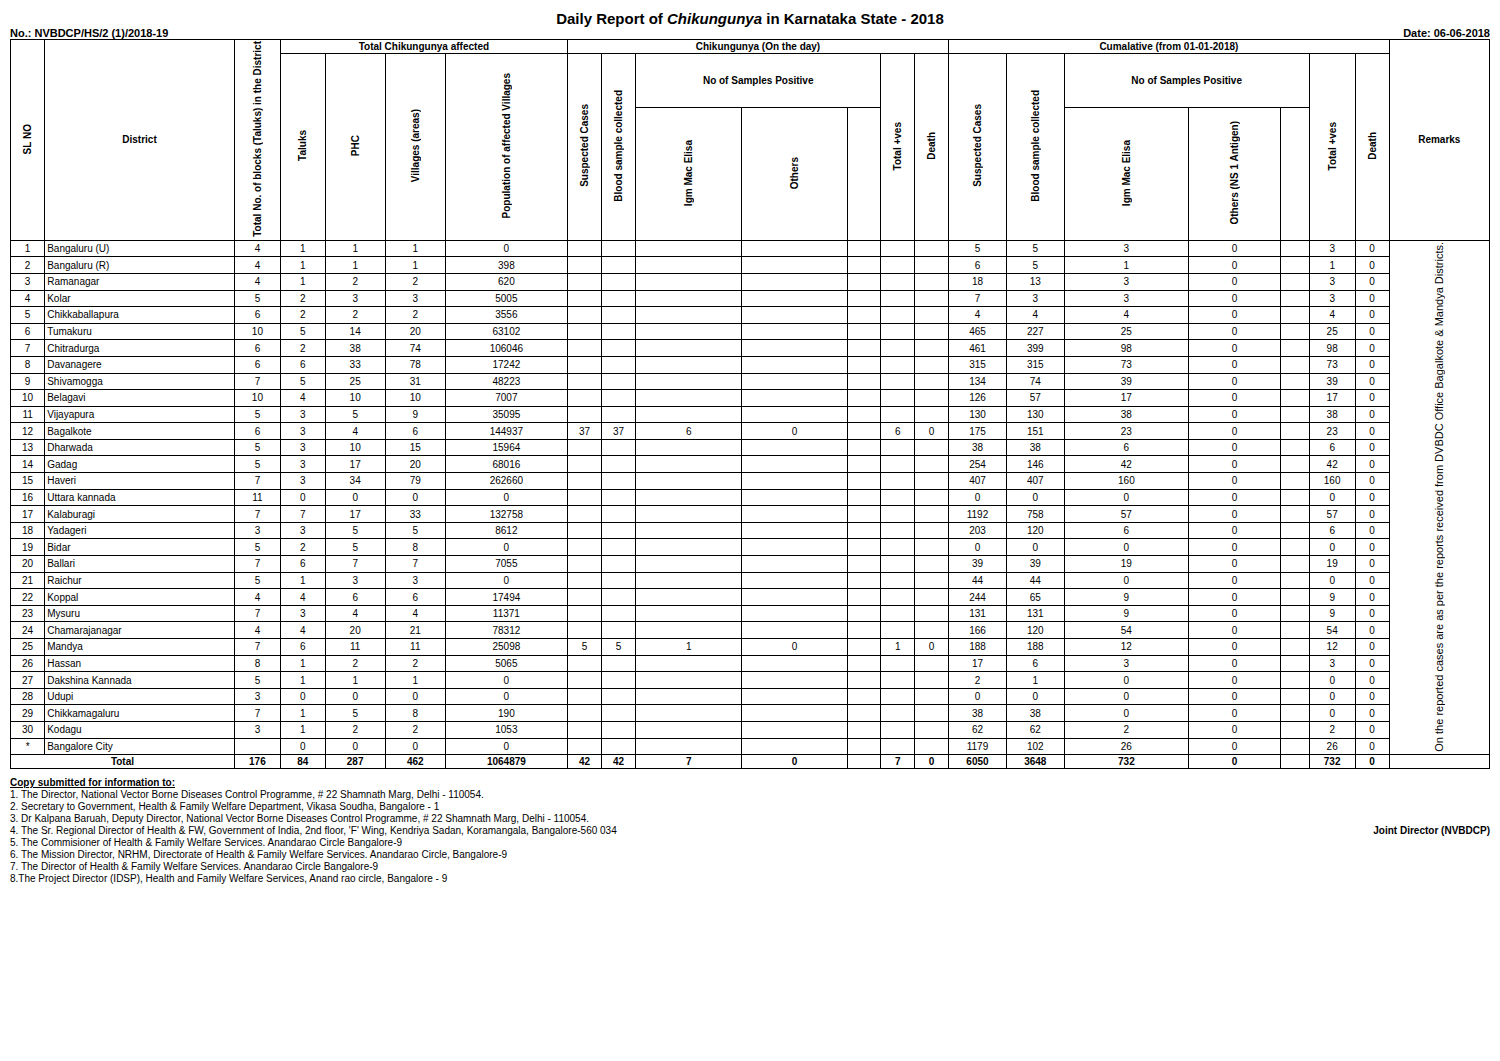Daily Report of Chikungunya in Karnataka State - 2018
No.: NVBDCP/HS/2 (1)/2018-19 Date: 06-06-2018
| SL NO | District | Total No. of blocks (Taluks) in the District | Total Chikungunya affected | Chikungunya (On the day) | Cumalative (from 01-01-2018) | Remarks |
| --- | --- | --- | --- | --- | --- | --- |
| Taluks | PHC | Villages (areas) | Population of affected Villages | Suspected Cases | Blood sample collected | No of Samples Positive | Total +ves | Death | Suspected Cases | Blood sample collected | No of Samples Positive | Total +ves | Death |
| Igm Mac Elisa | Others | | Igm Mac Elisa | Others (NS 1 Antigen) | |
| 1 | Bangaluru (U) | 4 | 1 | 1 | 1 | 0 | | | | | | | | 5 | 5 | 3 | 0 | | 3 | 0 | On the reported cases are as per the reports received from DVBDC Office Bagalkote & Mandya Districts. |
| 2 | Bangaluru (R) | 4 | 1 | 1 | 1 | 398 | | | | | | | | 6 | 5 | 1 | 0 | | 1 | 0 |
| 3 | Ramanagar | 4 | 1 | 2 | 2 | 620 | | | | | | | | 18 | 13 | 3 | 0 | | 3 | 0 |
| 4 | Kolar | 5 | 2 | 3 | 3 | 5005 | | | | | | | | 7 | 3 | 3 | 0 | | 3 | 0 |
| 5 | Chikkaballapura | 6 | 2 | 2 | 2 | 3556 | | | | | | | | 4 | 4 | 4 | 0 | | 4 | 0 |
| 6 | Tumakuru | 10 | 5 | 14 | 20 | 63102 | | | | | | | | 465 | 227 | 25 | 0 | | 25 | 0 |
| 7 | Chitradurga | 6 | 2 | 38 | 74 | 106046 | | | | | | | | 461 | 399 | 98 | 0 | | 98 | 0 |
| 8 | Davanagere | 6 | 6 | 33 | 78 | 17242 | | | | | | | | 315 | 315 | 73 | 0 | | 73 | 0 |
| 9 | Shivamogga | 7 | 5 | 25 | 31 | 48223 | | | | | | | | 134 | 74 | 39 | 0 | | 39 | 0 |
| 10 | Belagavi | 10 | 4 | 10 | 10 | 7007 | | | | | | | | 126 | 57 | 17 | 0 | | 17 | 0 |
| 11 | Vijayapura | 5 | 3 | 5 | 9 | 35095 | | | | | | | | 130 | 130 | 38 | 0 | | 38 | 0 |
| 12 | Bagalkote | 6 | 3 | 4 | 6 | 144937 | 37 | 37 | 6 | 0 | | 6 | 0 | 175 | 151 | 23 | 0 | | 23 | 0 |
| 13 | Dharwada | 5 | 3 | 10 | 15 | 15964 | | | | | | | | 38 | 38 | 6 | 0 | | 6 | 0 |
| 14 | Gadag | 5 | 3 | 17 | 20 | 68016 | | | | | | | | 254 | 146 | 42 | 0 | | 42 | 0 |
| 15 | Haveri | 7 | 3 | 34 | 79 | 262660 | | | | | | | | 407 | 407 | 160 | 0 | | 160 | 0 |
| 16 | Uttara kannada | 11 | 0 | 0 | 0 | 0 | | | | | | | | 0 | 0 | 0 | 0 | | 0 | 0 |
| 17 | Kalaburagi | 7 | 7 | 17 | 33 | 132758 | | | | | | | | 1192 | 758 | 57 | 0 | | 57 | 0 |
| 18 | Yadageri | 3 | 3 | 5 | 5 | 8612 | | | | | | | | 203 | 120 | 6 | 0 | | 6 | 0 |
| 19 | Bidar | 5 | 2 | 5 | 8 | 0 | | | | | | | | 0 | 0 | 0 | 0 | | 0 | 0 |
| 20 | Ballari | 7 | 6 | 7 | 7 | 7055 | | | | | | | | 39 | 39 | 19 | 0 | | 19 | 0 |
| 21 | Raichur | 5 | 1 | 3 | 3 | 0 | | | | | | | | 44 | 44 | 0 | 0 | | 0 | 0 |
| 22 | Koppal | 4 | 4 | 6 | 6 | 17494 | | | | | | | | 244 | 65 | 9 | 0 | | 9 | 0 |
| 23 | Mysuru | 7 | 3 | 4 | 4 | 11371 | | | | | | | | 131 | 131 | 9 | 0 | | 9 | 0 |
| 24 | Chamarajanagar | 4 | 4 | 20 | 21 | 78312 | | | | | | | | 166 | 120 | 54 | 0 | | 54 | 0 |
| 25 | Mandya | 7 | 6 | 11 | 11 | 25098 | 5 | 5 | 1 | 0 | | 1 | 0 | 188 | 188 | 12 | 0 | | 12 | 0 |
| 26 | Hassan | 8 | 1 | 2 | 2 | 5065 | | | | | | | | 17 | 6 | 3 | 0 | | 3 | 0 |
| 27 | Dakshina Kannada | 5 | 1 | 1 | 1 | 0 | | | | | | | | 2 | 1 | 0 | 0 | | 0 | 0 |
| 28 | Udupi | 3 | 0 | 0 | 0 | 0 | | | | | | | | 0 | 0 | 0 | 0 | | 0 | 0 |
| 29 | Chikkamagaluru | 7 | 1 | 5 | 8 | 190 | | | | | | | | 38 | 38 | 0 | 0 | | 0 | 0 |
| 30 | Kodagu | 3 | 1 | 2 | 2 | 1053 | | | | | | | | 62 | 62 | 2 | 0 | | 2 | 0 |
| * | Bangalore City | | 0 | 0 | 0 | 0 | | | | | | | | 1179 | 102 | 26 | 0 | | 26 | 0 |
| Total | 176 | 84 | 287 | 462 | 1064879 | 42 | 42 | 7 | 0 | | 7 | 0 | 6050 | 3648 | 732 | 0 | | 732 | 0 | |
Copy submitted for information to:
1. The Director, National Vector Borne Diseases Control Programme, # 22 Shamnath Marg, Delhi - 110054.
2. Secretary to Government, Health & Family Welfare Department, Vikasa Soudha, Bangalore - 1
3. Dr Kalpana Baruah, Deputy Director, National Vector Borne Diseases Control Programme, # 22 Shamnath Marg, Delhi - 110054.
4. The Sr. Regional Director of Health & FW, Government of India, 2nd floor, 'F' Wing, Kendriya Sadan, Koramangala, Bangalore-560 034 Joint Director (NVBDCP)
5. The Commisioner of Health & Family Welfare Services. Anandarao Circle Bangalore-9
6. The Mission Director, NRHM, Directorate of Health & Family Welfare Services. Anandarao Circle, Bangalore-9
7. The Director of Health & Family Welfare Services. Anandarao Circle Bangalore-9
8.The Project Director (IDSP), Health and Family Welfare Services, Anand rao circle, Bangalore - 9